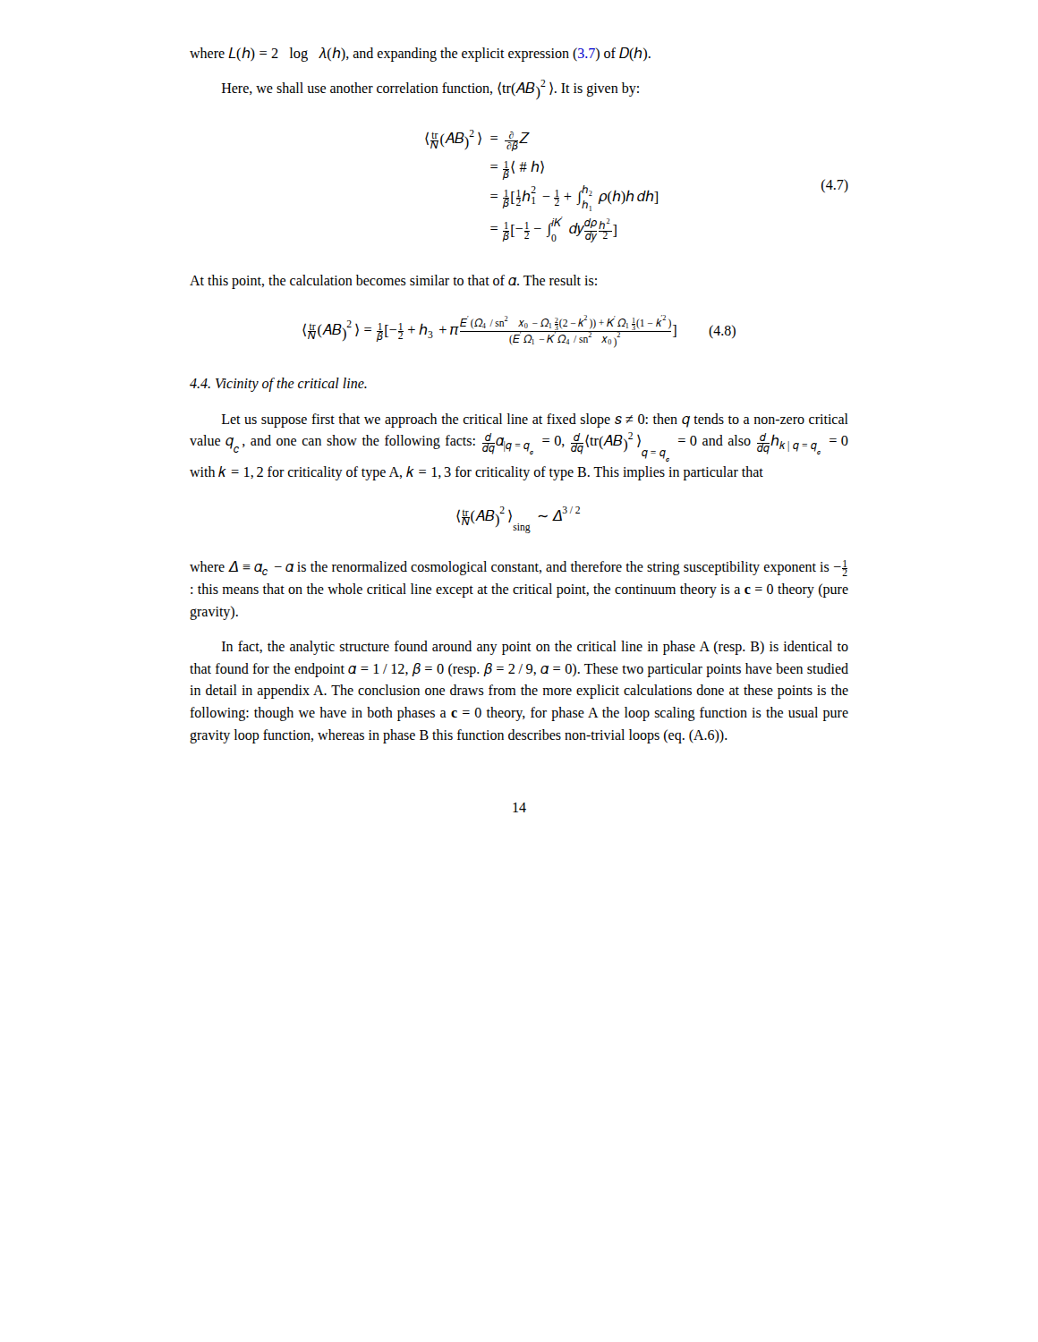where L(h)=2 log λ(h), and expanding the explicit expression (3.7) of D(h).
Here, we shall use another correlation function, ⟨tr(AB)2⟩. It is given by:
⟨ trN (AB)2 ⟩ =∂∂βZ =1β⟨#h⟩ =1β [ 12h12 −12 + ∫h1h2 ρ(h)hdh ] =1β [ −12 − ∫0iK′ dy dρdy h22 ]
(4.7)
At this point, the calculation becomes similar to that of α. The result is:
⟨trN(AB)2⟩ = 1β [ −12 +h3 +π E′ (Ω4/sn2 x0 −Ω123(2−k2)) +K′Ω113(1−k′2) (E′Ω1 −K′Ω4/sn2 x0)2 ] (4.8)
4.4. Vicinity of the critical line.
Let us suppose first that we approach the critical line at fixed slope s≠0: then q tends to a non-zero critical value qc, and one can show the following facts: ddqα|q=qc=0, ddq⟨tr(AB)2⟩q=qc=0 and also ddqhk|q=qc=0 with k=1,2 for criticality of type A, k=1,3 for criticality of type B. This implies in particular that
⟨trN(AB)2⟩ sing ∼ Δ3/2
where Δ≡αc−α is the renormalized cosmological constant, and therefore the string susceptibility exponent is −12: this means that on the whole critical line except at the critical point, the continuum theory is a c = 0 theory (pure gravity).
In fact, the analytic structure found around any point on the critical line in phase A (resp. B) is identical to that found for the endpoint α=1/12, β=0 (resp. β=2/9, α=0). These two particular points have been studied in detail in appendix A. The conclusion one draws from the more explicit calculations done at these points is the following: though we have in both phases a c = 0 theory, for phase A the loop scaling function is the usual pure gravity loop function, whereas in phase B this function describes non-trivial loops (eq. (A.6)).
14